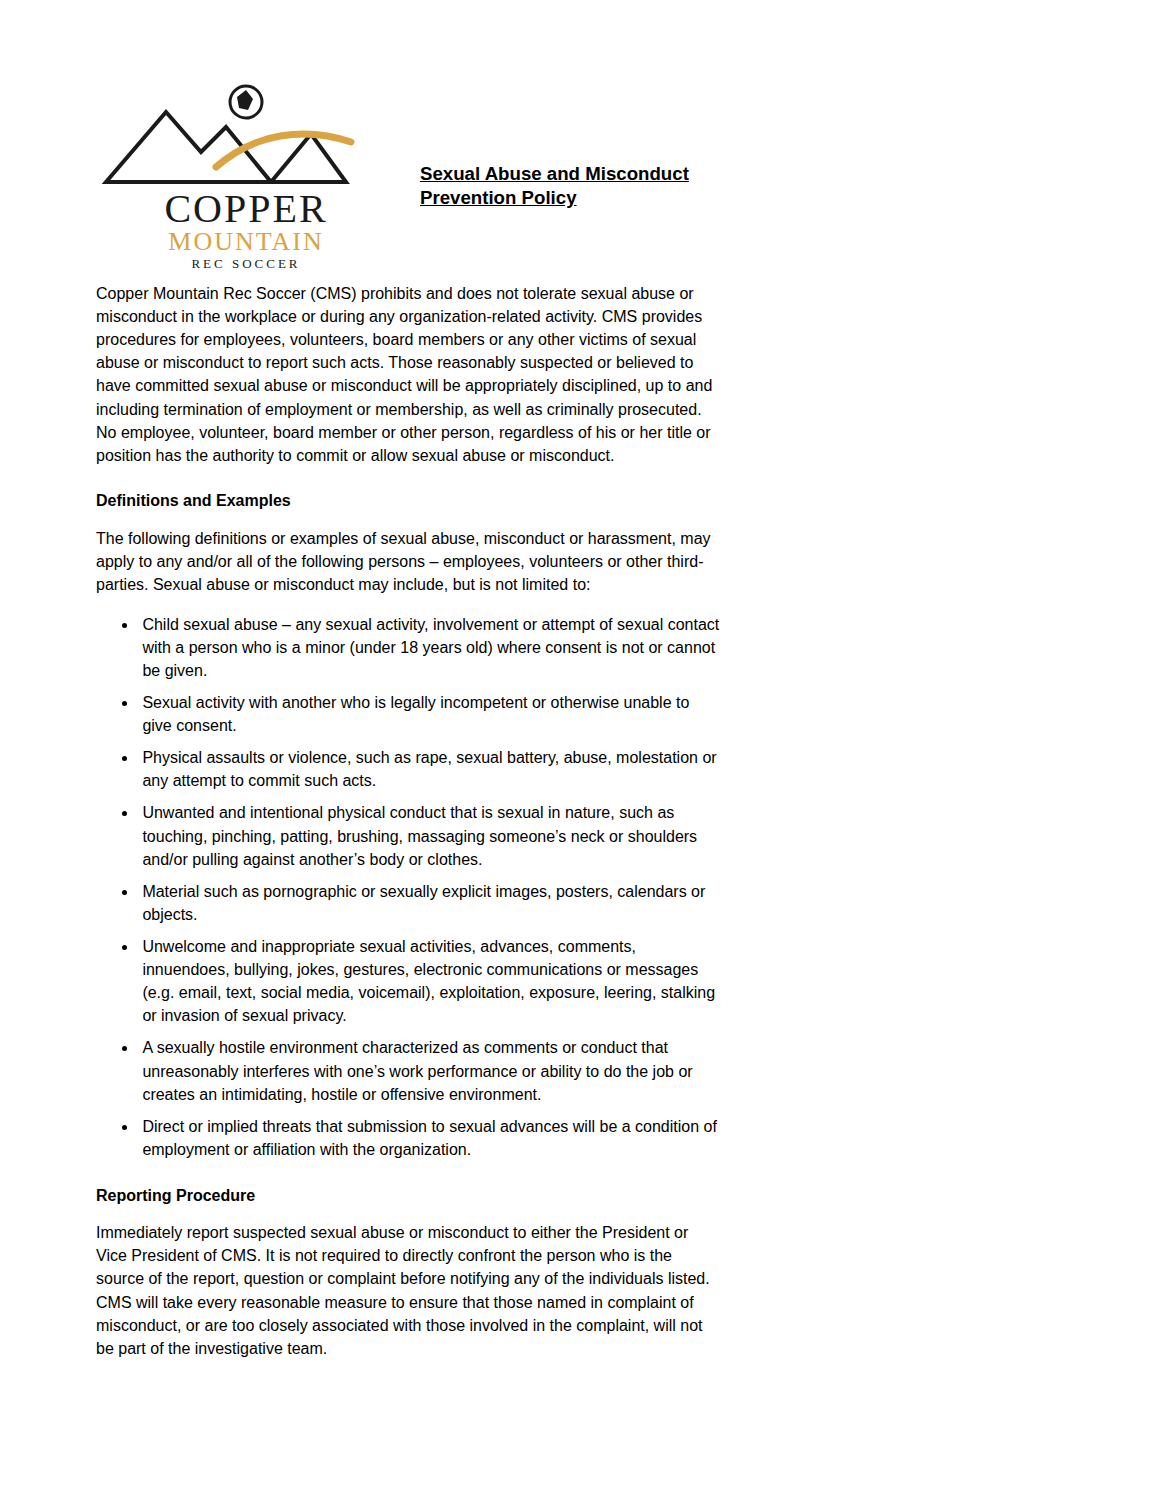Copper Mountain Rec Soccer COPPER MOUNTAIN REC SOCCER
Sexual Abuse and Misconduct Prevention Policy
Copper Mountain Rec Soccer (CMS) prohibits and does not tolerate sexual abuse or misconduct in the workplace or during any organization-related activity. CMS provides procedures for employees, volunteers, board members or any other victims of sexual abuse or misconduct to report such acts. Those reasonably suspected or believed to have committed sexual abuse or misconduct will be appropriately disciplined, up to and including termination of employment or membership, as well as criminally prosecuted. No employee, volunteer, board member or other person, regardless of his or her title or position has the authority to commit or allow sexual abuse or misconduct.
Definitions and Examples
The following definitions or examples of sexual abuse, misconduct or harassment, may apply to any and/or all of the following persons – employees, volunteers or other third-parties. Sexual abuse or misconduct may include, but is not limited to:
Child sexual abuse – any sexual activity, involvement or attempt of sexual contact with a person who is a minor (under 18 years old) where consent is not or cannot be given.
Sexual activity with another who is legally incompetent or otherwise unable to give consent.
Physical assaults or violence, such as rape, sexual battery, abuse, molestation or any attempt to commit such acts.
Unwanted and intentional physical conduct that is sexual in nature, such as touching, pinching, patting, brushing, massaging someone’s neck or shoulders and/or pulling against another’s body or clothes.
Material such as pornographic or sexually explicit images, posters, calendars or objects.
Unwelcome and inappropriate sexual activities, advances, comments, innuendoes, bullying, jokes, gestures, electronic communications or messages (e.g. email, text, social media, voicemail), exploitation, exposure, leering, stalking or invasion of sexual privacy.
A sexually hostile environment characterized as comments or conduct that unreasonably interferes with one’s work performance or ability to do the job or creates an intimidating, hostile or offensive environment.
Direct or implied threats that submission to sexual advances will be a condition of employment or affiliation with the organization.
Reporting Procedure
Immediately report suspected sexual abuse or misconduct to either the President or Vice President of CMS. It is not required to directly confront the person who is the source of the report, question or complaint before notifying any of the individuals listed. CMS will take every reasonable measure to ensure that those named in complaint of misconduct, or are too closely associated with those involved in the complaint, will not be part of the investigative team.